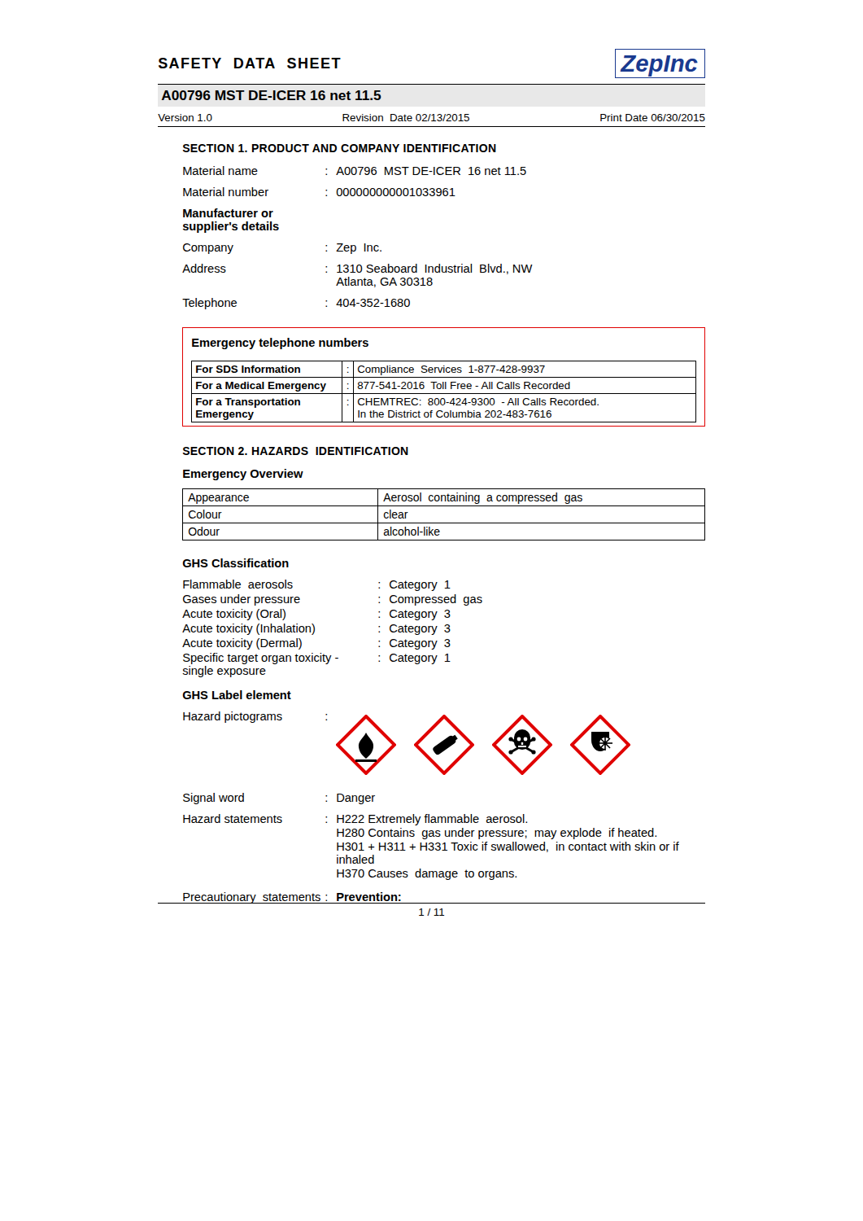ZepInc
SAFETY DATA SHEET
A00796 MST DE-ICER 16 net 11.5
Version 1.0 Revision Date 02/13/2015 Print Date 06/30/2015
SECTION 1. PRODUCT AND COMPANY IDENTIFICATION
Material name
:
A00796 MST DE-ICER 16 net 11.5
Material number
:
000000000001033961
Manufacturer or supplier's details
Company
:
Zep Inc.
Address
:
1310 Seaboard Industrial Blvd., NW
Atlanta, GA 30318
Telephone
:
404-352-1680
Emergency telephone numbers
| For SDS Information | : | Compliance Services 1-877-428-9937 |
| For a Medical Emergency | : | 877-541-2016 Toll Free - All Calls Recorded |
| For a Transportation Emergency | : | CHEMTREC: 800-424-9300 - All Calls Recorded. In the District of Columbia 202-483-7616 |
SECTION 2. HAZARDS IDENTIFICATION
Emergency Overview
| Appearance | Aerosol containing a compressed gas |
| Colour | clear |
| Odour | alcohol-like |
GHS Classification
Flammable aerosols
:
Category 1
Gases under pressure
:
Compressed gas
Acute toxicity (Oral)
:
Category 3
Acute toxicity (Inhalation)
:
Category 3
Acute toxicity (Dermal)
:
Category 3
Specific target organ toxicity -
single exposure
:
Category 1
GHS Label element
Hazard pictograms
:
Signal word
:
Danger
Hazard statements
:
H222 Extremely flammable aerosol.
H280 Contains gas under pressure; may explode if heated.
H301 + H311 + H331 Toxic if swallowed, in contact with skin or if inhaled
H370 Causes damage to organs.
Precautionary statements
:
Prevention:
1 / 11